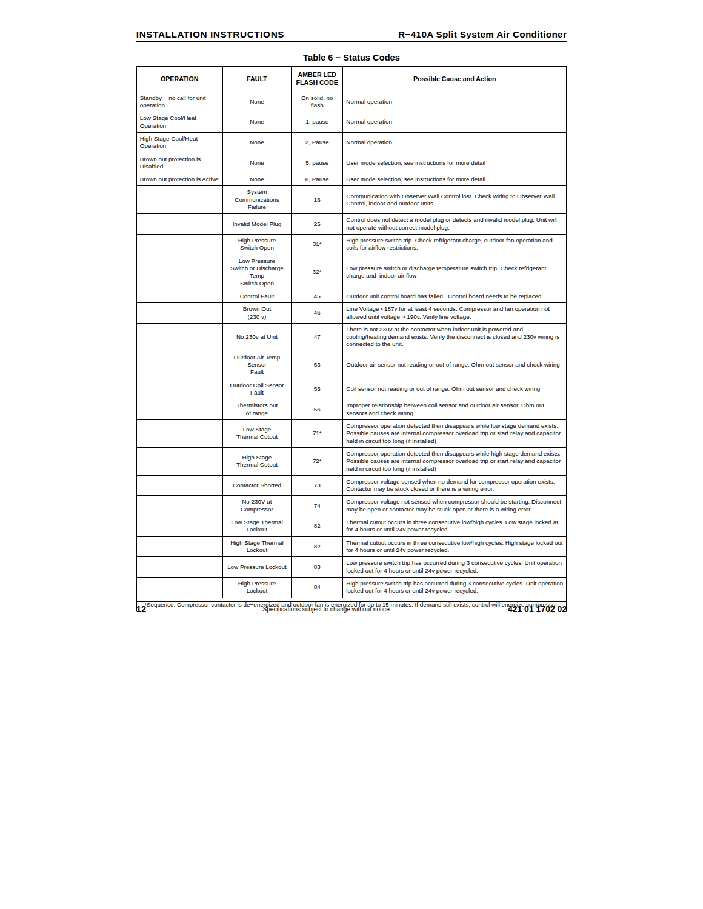INSTALLATION INSTRUCTIONS
R−410A Split System Air Conditioner
Table 6 − Status Codes
| OPERATION | FAULT | AMBER LED FLASH CODE | Possible Cause and Action |
| --- | --- | --- | --- |
| Standby − no call for unit operation | None | On solid, no flash | Normal operation |
| Low Stage Cool/Heat Operation | None | 1, pause | Normal operation |
| High Stage Cool/Heat Operation | None | 2, Pause | Normal operation |
| Brown out protection is Disabled | None | 5, pause | User mode selection, see instructions for more detail |
| Brown out protection is Active | None | 6, Pause | User mode selection, see instructions for more detail |
| | System Communications Failure | 16 | Communication with Observer Wall Control lost. Check wiring to Observer Wall Control, indoor and outdoor units |
| | Invalid Model Plug | 25 | Control does not detect a model plug or detects and invalid model plug. Unit will not operate without correct model plug. |
| | High Pressure Switch Open | 31* | High pressure switch trip. Check refrigerant charge, outdoor fan operation and coils for airflow restrictions. |
| | Low Pressure Switch or Discharge Temp Switch Open | 32* | Low pressure switch or discharge temperature switch trip. Check refrigerant charge and indoor air flow |
| | Control Fault | 45 | Outdoor unit control board has failed. Control board needs to be replaced. |
| | Brown Out (230 v) | 46 | Line Voltage <187v for at least 4 seconds. Compressor and fan operation not allowed until voltage > 190v. Verify line voltage. |
| | No 230v at Unit | 47 | There is not 230v at the contactor when indoor unit is powered and cooling/heating demand exists. Verify the disconnect is closed and 230v wiring is connected to the unit. |
| | Outdoor Air Temp Sensor Fault | 53 | Outdoor air sensor not reading or out of range. Ohm out sensor and check wiring |
| | Outdoor Coil Sensor Fault | 55 | Coil sensor not reading or out of range. Ohm out sensor and check wiring |
| | Thermistors out of range | 56 | Improper relationship between coil sensor and outdoor air sensor. Ohm out sensors and check wiring. |
| | Low Stage Thermal Cutout | 71* | Compressor operation detected then disappears while low stage demand exists. Possible causes are internal compressor overload trip or start relay and capacitor held in circuit too long (if installed) |
| | High Stage Thermal Cutout | 72* | Compressor operation detected then disappears while high stage demand exists. Possible causes are internal compressor overload trip or start relay and capacitor held in circuit too long (if installed) |
| | Contactor Shorted | 73 | Compressor voltage sensed when no demand for compressor operation exists. Contactor may be stuck closed or there is a wiring error. |
| | No 230V at Compressor | 74 | Compressor voltage not sensed when compressor should be starting. Disconnect may be open or contactor may be stuck open or there is a wiring error. |
| | Low Stage Thermal Lockout | 82 | Thermal cutout occurs in three consecutive low/high cycles. Low stage locked at for 4 hours or until 24v power recycled. |
| | High Stage Thermal Lockout | 82 | Thermal cutout occurs in three consecutive low/high cycles. High stage locked out for 4 hours or until 24v power recycled. |
| | Low Pressure Lockout | 83 | Low pressure switch trip has occurred during 3 consecutive cycles. Unit operation locked out for 4 hours or until 24v power recycled. |
| | High Pressure Lockout | 84 | High pressure switch trip has occurred during 3 consecutive cycles. Unit operation locked out for 4 hours or until 24v power recycled. |
*Sequence: Compressor contactor is de−energized and outdoor fan is energized for up to 15 minutes. If demand still exists, control will energize compressor.
12
Specifications subject to change without notice.
421 01 1702 02